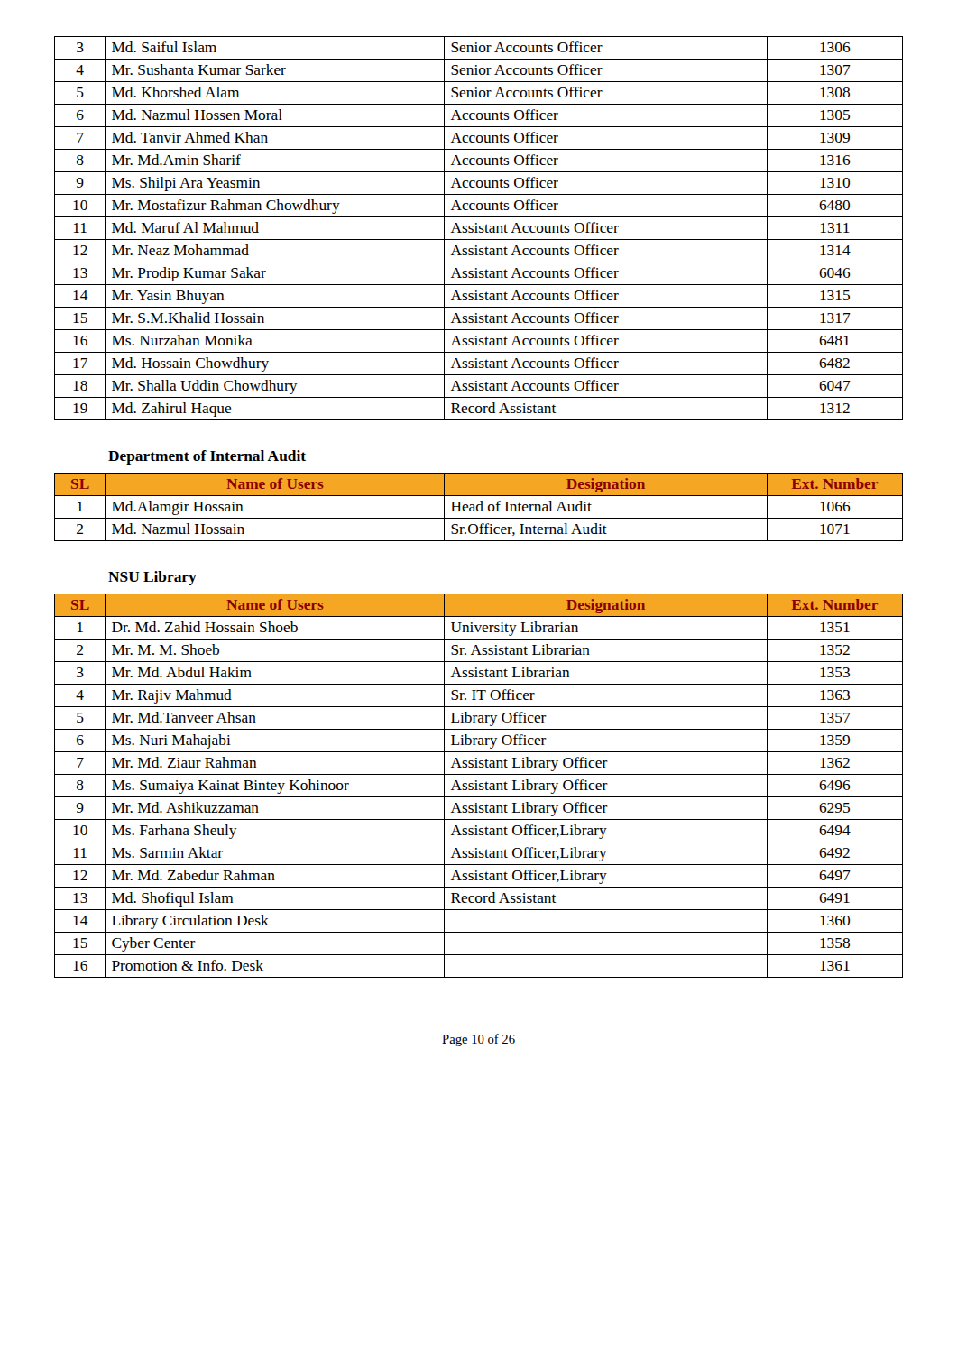| 3 | Md. Saiful Islam | Senior Accounts Officer | 1306 |
| 4 | Mr. Sushanta Kumar Sarker | Senior Accounts Officer | 1307 |
| 5 | Md. Khorshed Alam | Senior Accounts Officer | 1308 |
| 6 | Md. Nazmul Hossen Moral | Accounts Officer | 1305 |
| 7 | Md. Tanvir Ahmed Khan | Accounts Officer | 1309 |
| 8 | Mr. Md.Amin Sharif | Accounts Officer | 1316 |
| 9 | Ms. Shilpi Ara Yeasmin | Accounts Officer | 1310 |
| 10 | Mr. Mostafizur Rahman Chowdhury | Accounts Officer | 6480 |
| 11 | Md. Maruf Al Mahmud | Assistant Accounts Officer | 1311 |
| 12 | Mr. Neaz Mohammad | Assistant Accounts Officer | 1314 |
| 13 | Mr. Prodip Kumar Sakar | Assistant Accounts Officer | 6046 |
| 14 | Mr. Yasin Bhuyan | Assistant Accounts Officer | 1315 |
| 15 | Mr. S.M.Khalid Hossain | Assistant Accounts Officer | 1317 |
| 16 | Ms. Nurzahan Monika | Assistant Accounts Officer | 6481 |
| 17 | Md. Hossain Chowdhury | Assistant Accounts Officer | 6482 |
| 18 | Mr. Shalla Uddin Chowdhury | Assistant Accounts Officer | 6047 |
| 19 | Md. Zahirul Haque | Record Assistant | 1312 |
Department of Internal Audit
| SL | Name of Users | Designation | Ext. Number |
| --- | --- | --- | --- |
| 1 | Md.Alamgir Hossain | Head of Internal Audit | 1066 |
| 2 | Md. Nazmul Hossain | Sr.Officer, Internal Audit | 1071 |
NSU Library
| SL | Name of Users | Designation | Ext. Number |
| --- | --- | --- | --- |
| 1 | Dr. Md. Zahid Hossain Shoeb | University Librarian | 1351 |
| 2 | Mr. M. M. Shoeb | Sr. Assistant Librarian | 1352 |
| 3 | Mr. Md. Abdul Hakim | Assistant Librarian | 1353 |
| 4 | Mr. Rajiv Mahmud | Sr. IT Officer | 1363 |
| 5 | Mr. Md.Tanveer Ahsan | Library Officer | 1357 |
| 6 | Ms. Nuri Mahajabi | Library Officer | 1359 |
| 7 | Mr. Md. Ziaur Rahman | Assistant Library Officer | 1362 |
| 8 | Ms. Sumaiya Kainat Bintey Kohinoor | Assistant Library Officer | 6496 |
| 9 | Mr. Md. Ashikuzzaman | Assistant Library Officer | 6295 |
| 10 | Ms. Farhana Sheuly | Assistant Officer,Library | 6494 |
| 11 | Ms. Sarmin Aktar | Assistant Officer,Library | 6492 |
| 12 | Mr. Md. Zabedur Rahman | Assistant Officer,Library | 6497 |
| 13 | Md. Shofiqul Islam | Record Assistant | 6491 |
| 14 | Library Circulation Desk | | 1360 |
| 15 | Cyber Center | | 1358 |
| 16 | Promotion & Info. Desk | | 1361 |
Page 10 of 26